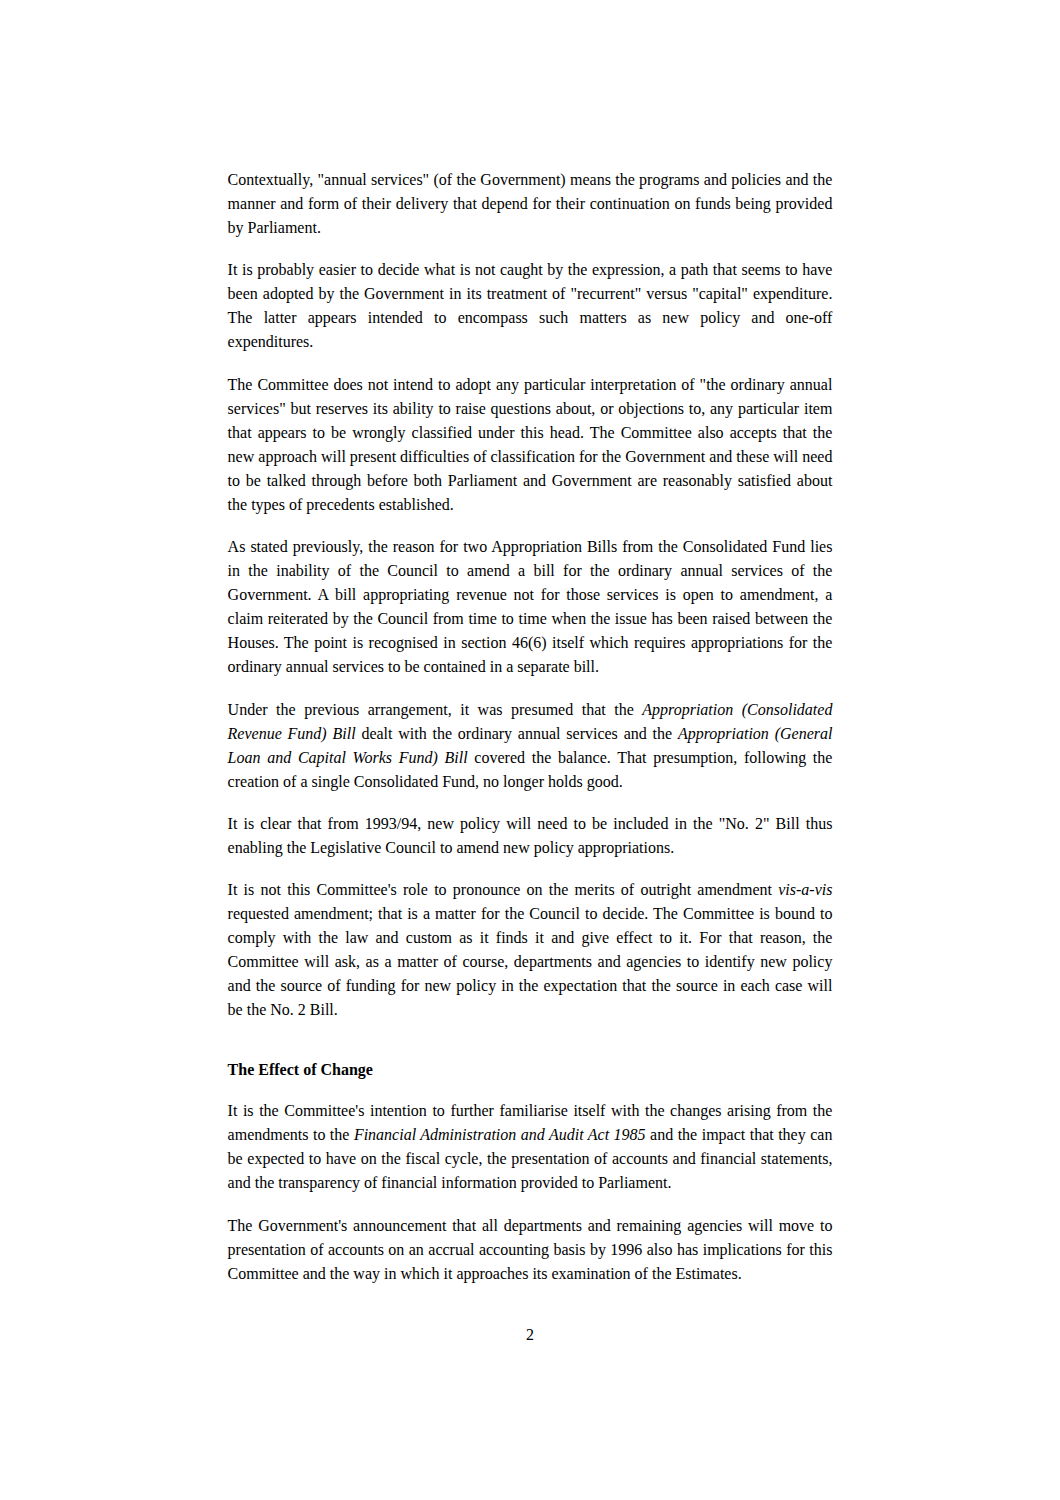Contextually, "annual services" (of the Government) means the programs and policies and the manner and form of their delivery that depend for their continuation on funds being provided by Parliament.
It is probably easier to decide what is not caught by the expression, a path that seems to have been adopted by the Government in its treatment of "recurrent" versus "capital" expenditure. The latter appears intended to encompass such matters as new policy and one-off expenditures.
The Committee does not intend to adopt any particular interpretation of "the ordinary annual services" but reserves its ability to raise questions about, or objections to, any particular item that appears to be wrongly classified under this head. The Committee also accepts that the new approach will present difficulties of classification for the Government and these will need to be talked through before both Parliament and Government are reasonably satisfied about the types of precedents established.
As stated previously, the reason for two Appropriation Bills from the Consolidated Fund lies in the inability of the Council to amend a bill for the ordinary annual services of the Government. A bill appropriating revenue not for those services is open to amendment, a claim reiterated by the Council from time to time when the issue has been raised between the Houses. The point is recognised in section 46(6) itself which requires appropriations for the ordinary annual services to be contained in a separate bill.
Under the previous arrangement, it was presumed that the Appropriation (Consolidated Revenue Fund) Bill dealt with the ordinary annual services and the Appropriation (General Loan and Capital Works Fund) Bill covered the balance. That presumption, following the creation of a single Consolidated Fund, no longer holds good.
It is clear that from 1993/94, new policy will need to be included in the "No. 2" Bill thus enabling the Legislative Council to amend new policy appropriations.
It is not this Committee's role to pronounce on the merits of outright amendment vis-a-vis requested amendment; that is a matter for the Council to decide. The Committee is bound to comply with the law and custom as it finds it and give effect to it. For that reason, the Committee will ask, as a matter of course, departments and agencies to identify new policy and the source of funding for new policy in the expectation that the source in each case will be the No. 2 Bill.
The Effect of Change
It is the Committee's intention to further familiarise itself with the changes arising from the amendments to the Financial Administration and Audit Act 1985 and the impact that they can be expected to have on the fiscal cycle, the presentation of accounts and financial statements, and the transparency of financial information provided to Parliament.
The Government's announcement that all departments and remaining agencies will move to presentation of accounts on an accrual accounting basis by 1996 also has implications for this Committee and the way in which it approaches its examination of the Estimates.
2